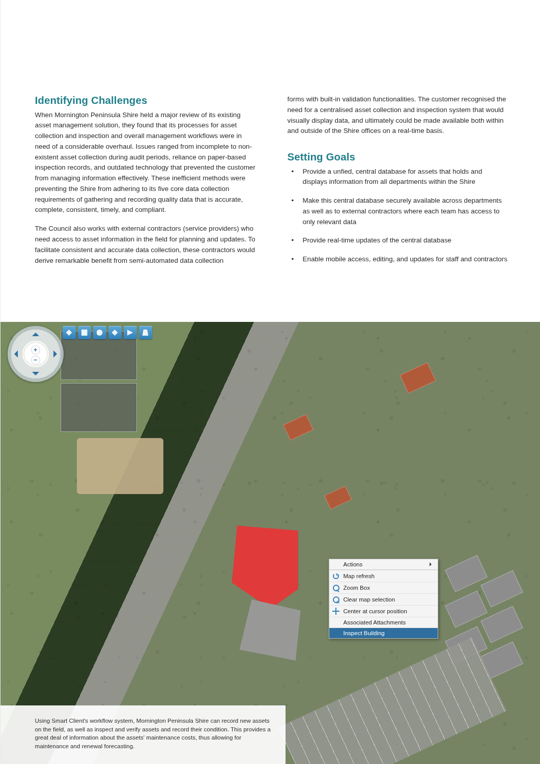Identifying Challenges
When Mornington Peninsula Shire held a major review of its existing asset management solution, they found that its processes for asset collection and inspection and overall management workflows were in need of a considerable overhaul. Issues ranged from incomplete to non-existent asset collection during audit periods, reliance on paper-based inspection records, and outdated technology that prevented the customer from managing information effectively. These inefficient methods were preventing the Shire from adhering to its five core data collection requirements of gathering and recording quality data that is accurate, complete, consistent, timely, and compliant.
The Council also works with external contractors (service providers) who need access to asset information in the field for planning and updates. To facilitate consistent and accurate data collection, these contractors would derive remarkable benefit from semi-automated data collection
forms with built-in validation functionalities. The customer recognised the need for a centralised asset collection and inspection system that would visually display data, and ultimately could be made available both within and outside of the Shire offices on a real-time basis.
Setting Goals
Provide a unfied, central database for assets that holds and displays information from all departments within the Shire
Make this central database securely available across departments as well as to external contractors where each team has access to only relevant data
Provide real-time updates of the central database
Enable mobile access, editing, and updates for staff and contractors
+ −
Actions
Map refresh
Zoom Box
Clear map selection
Center at cursor position
Associated Attachments
Inspect Building
Using Smart Client's workflow system, Mornington Peninsula Shire can record new assets on the field, as well as inspect and verify assets and record their condition. This provides a great deal of information about the assets' maintenance costs, thus allowing for maintenance and renewal forecasting.